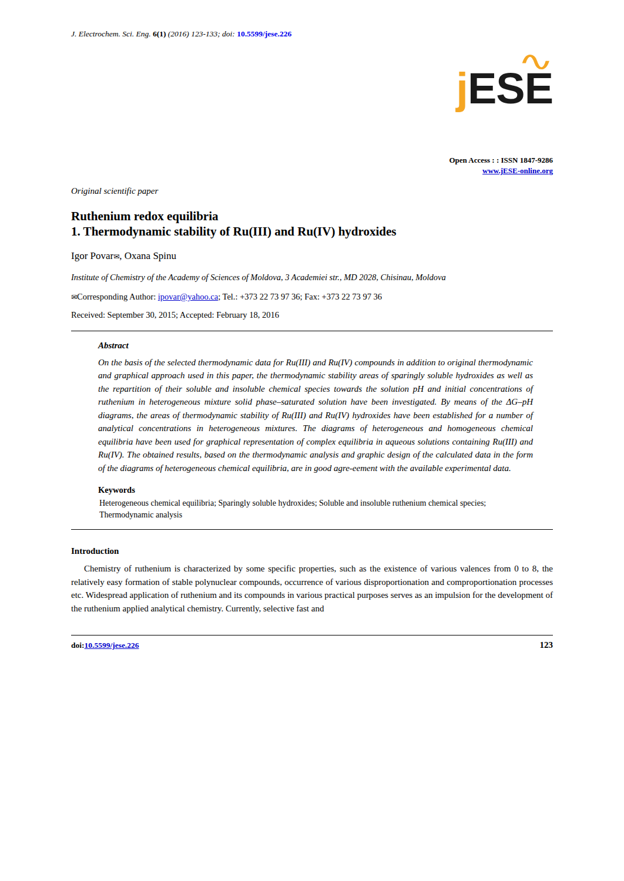J. Electrochem. Sci. Eng. 6(1) (2016) 123-133; doi: 10.5599/jese.226
∿ j ESE
Open Access : : ISSN 1847-9286
www.jESE-online.org
Original scientific paper
Ruthenium redox equilibria1. Thermodynamic stability of Ru(III) and Ru(IV) hydroxides
Igor Povar✉, Oxana Spinu
Institute of Chemistry of the Academy of Sciences of Moldova, 3 Academiei str., MD 2028, Chisinau, Moldova
✉Corresponding Author: ipovar@yahoo.ca; Tel.: +373 22 73 97 36; Fax: +373 22 73 97 36
Received: September 30, 2015; Accepted: February 18, 2016
Abstract
On the basis of the selected thermodynamic data for Ru(III) and Ru(IV) compounds in addition to original thermodynamic and graphical approach used in this paper, the thermodynamic stability areas of sparingly soluble hydroxides as well as the repartition of their soluble and insoluble chemical species towards the solution pH and initial concentrations of ruthenium in heterogeneous mixture solid phase–saturated solution have been investigated. By means of the ΔG–pH diagrams, the areas of thermodynamic stability of Ru(III) and Ru(IV) hydroxides have been established for a number of analytical concentrations in heterogeneous mixtures. The diagrams of heterogeneous and homogeneous chemical equilibria have been used for graphical representation of complex equilibria in aqueous solutions containing Ru(III) and Ru(IV). The obtained results, based on the thermodynamic analysis and graphic design of the calculated data in the form of the diagrams of heterogeneous chemical equilibria, are in good agre-eement with the available experimental data.
Keywords
Heterogeneous chemical equilibria; Sparingly soluble hydroxides; Soluble and insoluble ruthenium chemical species; Thermodynamic analysis
Introduction
Chemistry of ruthenium is characterized by some specific properties, such as the existence of various valences from 0 to 8, the relatively easy formation of stable polynuclear compounds, occurrence of various disproportionation and comproportionation processes etc. Widespread application of ruthenium and its compounds in various practical purposes serves as an impulsion for the development of the ruthenium applied analytical chemistry. Currently, selective fast and
doi:10.5599/jese.226 123